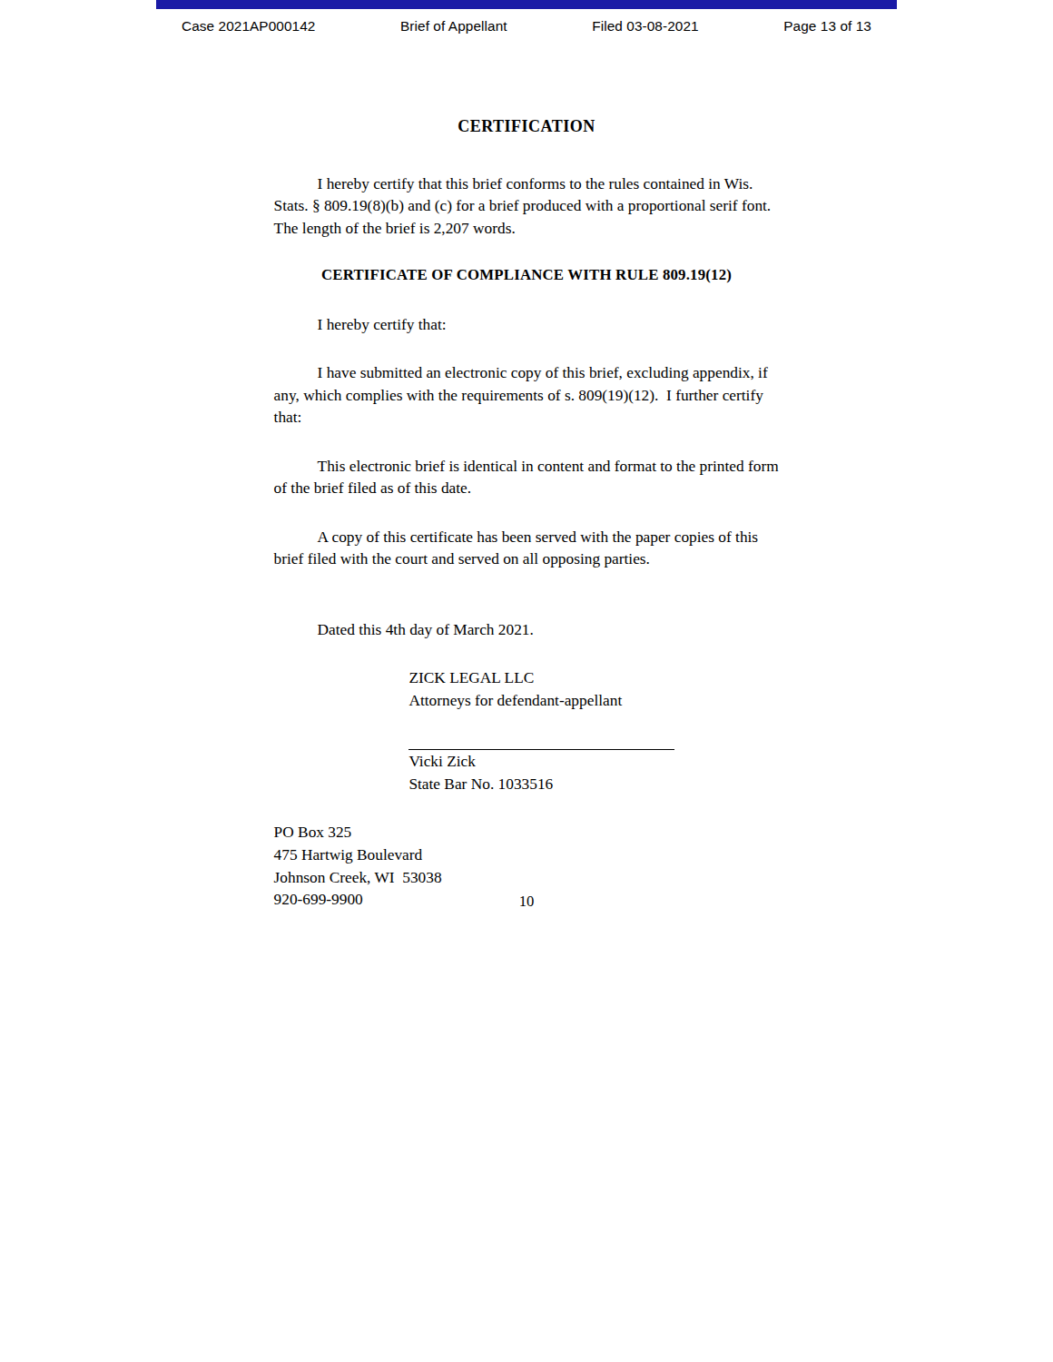Case 2021AP000142 Brief of Appellant Filed 03-08-2021 Page 13 of 13
CERTIFICATION
I hereby certify that this brief conforms to the rules contained in Wis. Stats. § 809.19(8)(b) and (c) for a brief produced with a proportional serif font. The length of the brief is 2,207 words.
CERTIFICATE OF COMPLIANCE WITH RULE 809.19(12)
I hereby certify that:
I have submitted an electronic copy of this brief, excluding appendix, if any, which complies with the requirements of s. 809(19)(12). I further certify that:
This electronic brief is identical in content and format to the printed form of the brief filed as of this date.
A copy of this certificate has been served with the paper copies of this brief filed with the court and served on all opposing parties.
Dated this 4th day of March 2021.
ZICK LEGAL LLC
Attorneys for defendant-appellant
Vicki Zick
State Bar No. 1033516
PO Box 325
475 Hartwig Boulevard
Johnson Creek, WI 53038
920-699-9900
10